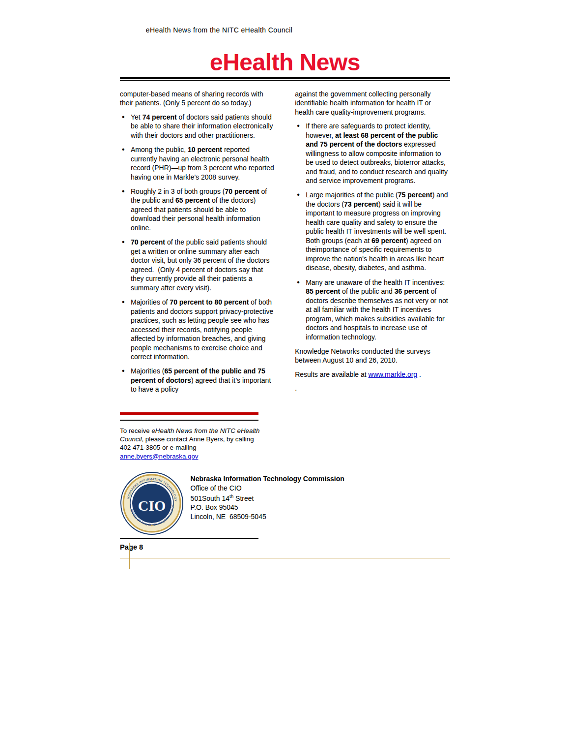eHealth News from the NITC eHealth Council
eHealth News
computer-based means of sharing records with their patients. (Only 5 percent do so today.)
Yet 74 percent of doctors said patients should be able to share their information electronically with their doctors and other practitioners.
Among the public, 10 percent reported currently having an electronic personal health record (PHR)—up from 3 percent who reported having one in Markle’s 2008 survey.
Roughly 2 in 3 of both groups (70 percent of the public and 65 percent of the doctors) agreed that patients should be able to download their personal health information online.
70 percent of the public said patients should get a written or online summary after each doctor visit, but only 36 percent of the doctors agreed. (Only 4 percent of doctors say that they currently provide all their patients a summary after every visit).
Majorities of 70 percent to 80 percent of both patients and doctors support privacy-protective practices, such as letting people see who has accessed their records, notifying people affected by information breaches, and giving people mechanisms to exercise choice and correct information.
Majorities (65 percent of the public and 75 percent of doctors) agreed that it’s important to have a policy
against the government collecting personally identifiable health information for health IT or health care quality-improvement programs.
If there are safeguards to protect identity, however, at least 68 percent of the public and 75 percent of the doctors expressed willingness to allow composite information to be used to detect outbreaks, bioterror attacks, and fraud, and to conduct research and quality and service improvement programs.
Large majorities of the public (75 percent) and the doctors (73 percent) said it will be important to measure progress on improving health care quality and safety to ensure the public health IT investments will be well spent. Both groups (each at 69 percent) agreed on theimportance of specific requirements to improve the nation's health in areas like heart disease, obesity, diabetes, and asthma.
Many are unaware of the health IT incentives: 85 percent of the public and 36 percent of doctors describe themselves as not very or not at all familiar with the health IT incentives program, which makes subsidies available for doctors and hospitals to increase use of information technology.
Knowledge Networks conducted the surveys between August 10 and 26, 2010.
Results are available at www.markle.org .
.
To receive eHealth News from the NITC eHealth Council, please contact Anne Byers, by calling 402 471-3805 or e-mailing anne.byers@nebraska.gov
CIO NEBRASKA INFORMATION TECHNOLOGY COMMISSION OFFICE OF THE CHIEF INFORMATION OFFICER
Nebraska Information Technology Commission
Office of the CIO
501South 14th Street
P.O. Box 95045
Lincoln, NE 68509-5045
Page 8